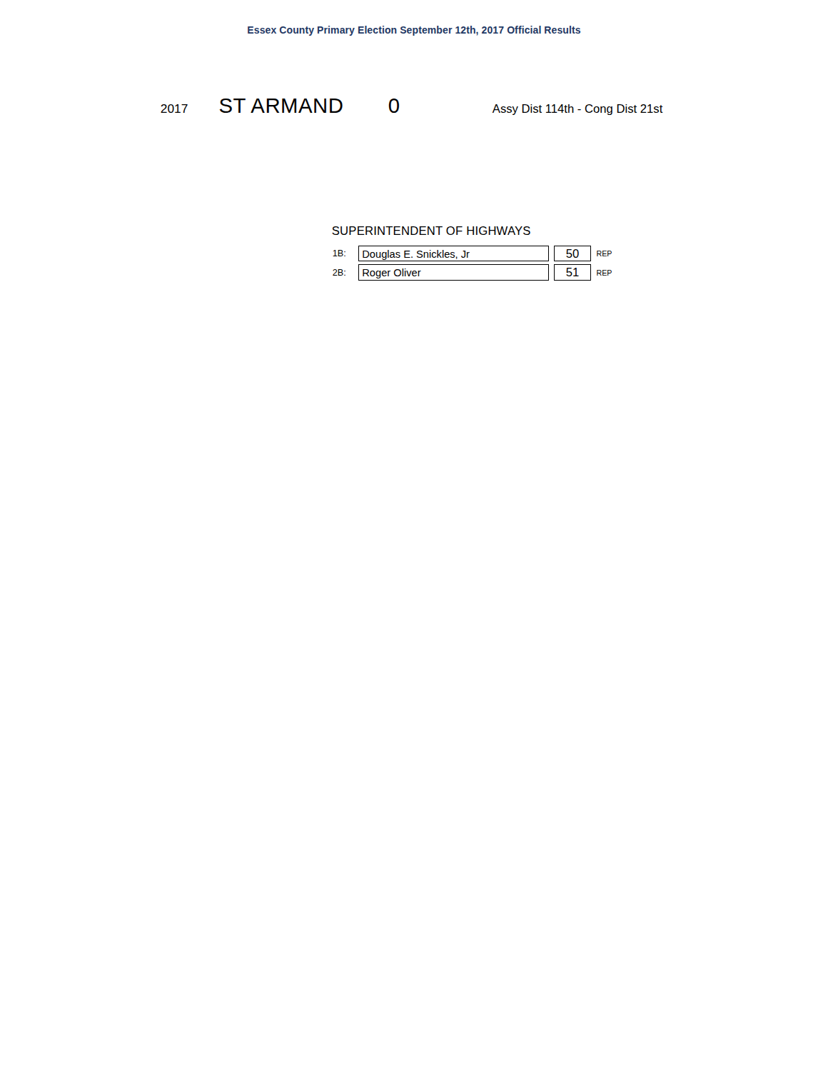Essex County Primary Election September 12th, 2017 Official Results
2017 ST ARMAND 0 Assy Dist 114th - Cong Dist 21st
SUPERINTENDENT OF HIGHWAYS
| 1B: | Douglas E. Snickles, Jr | 50 | REP |
| 2B: | Roger Oliver | 51 | REP |